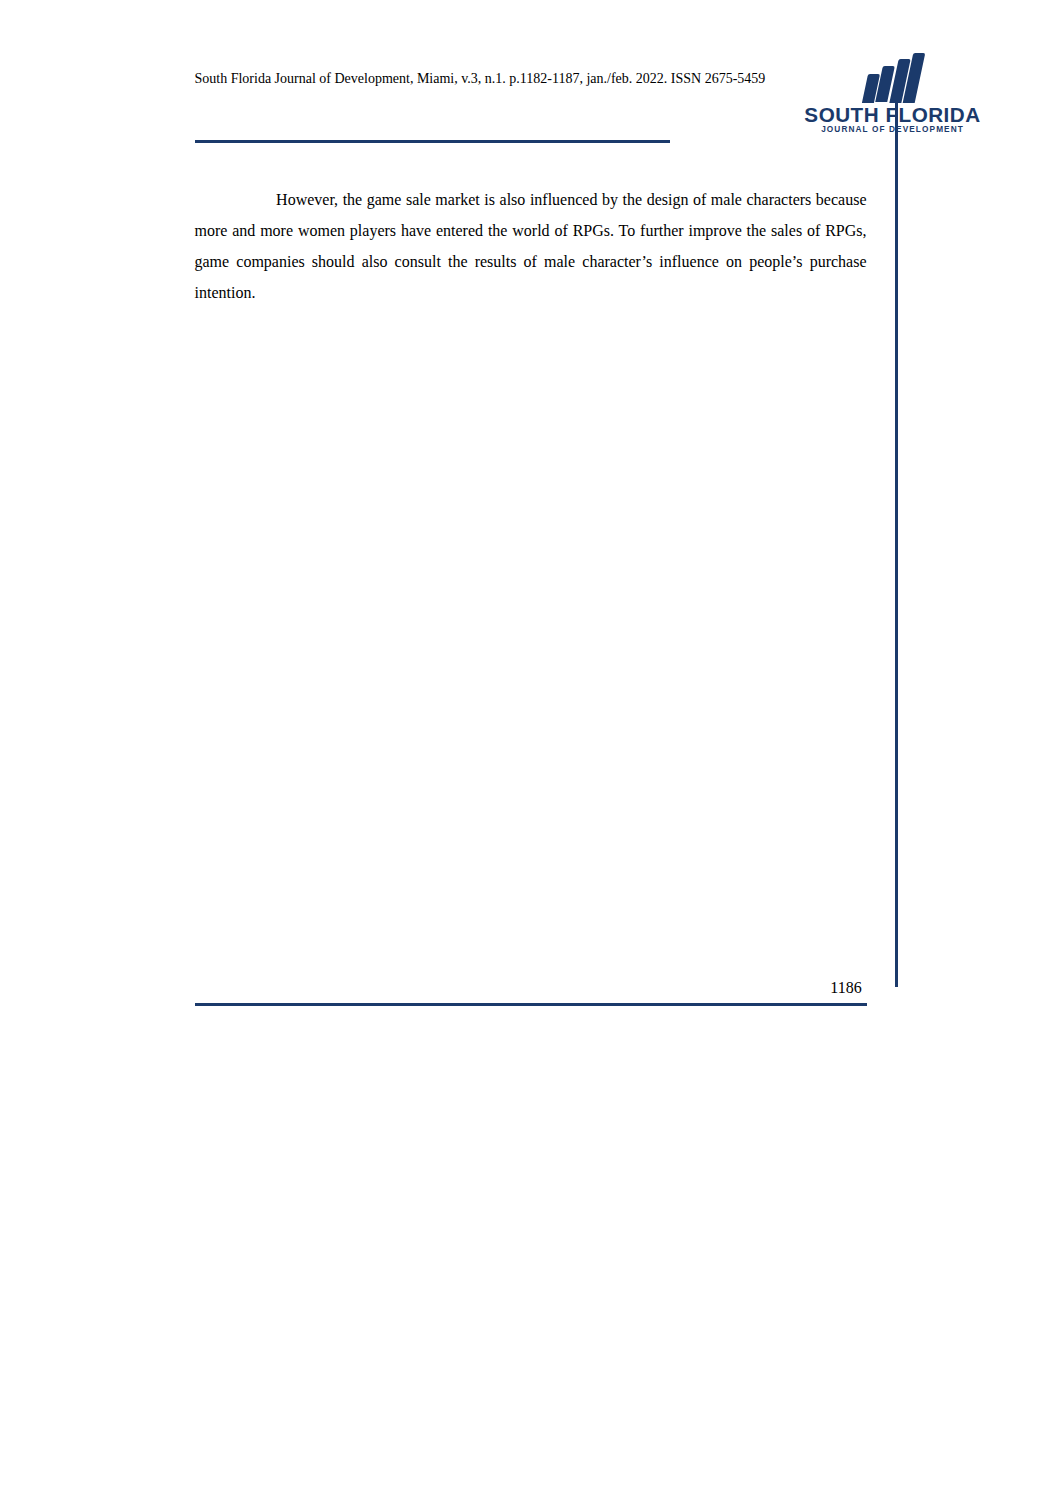South Florida Journal of Development, Miami, v.3, n.1. p.1182-1187, jan./feb. 2022. ISSN 2675-5459
SOUTH FLORIDA
JOURNAL OF DEVELOPMENT
However, the game sale market is also influenced by the design of male characters because more and more women players have entered the world of RPGs. To further improve the sales of RPGs, game companies should also consult the results of male character’s influence on people’s purchase intention.
1186